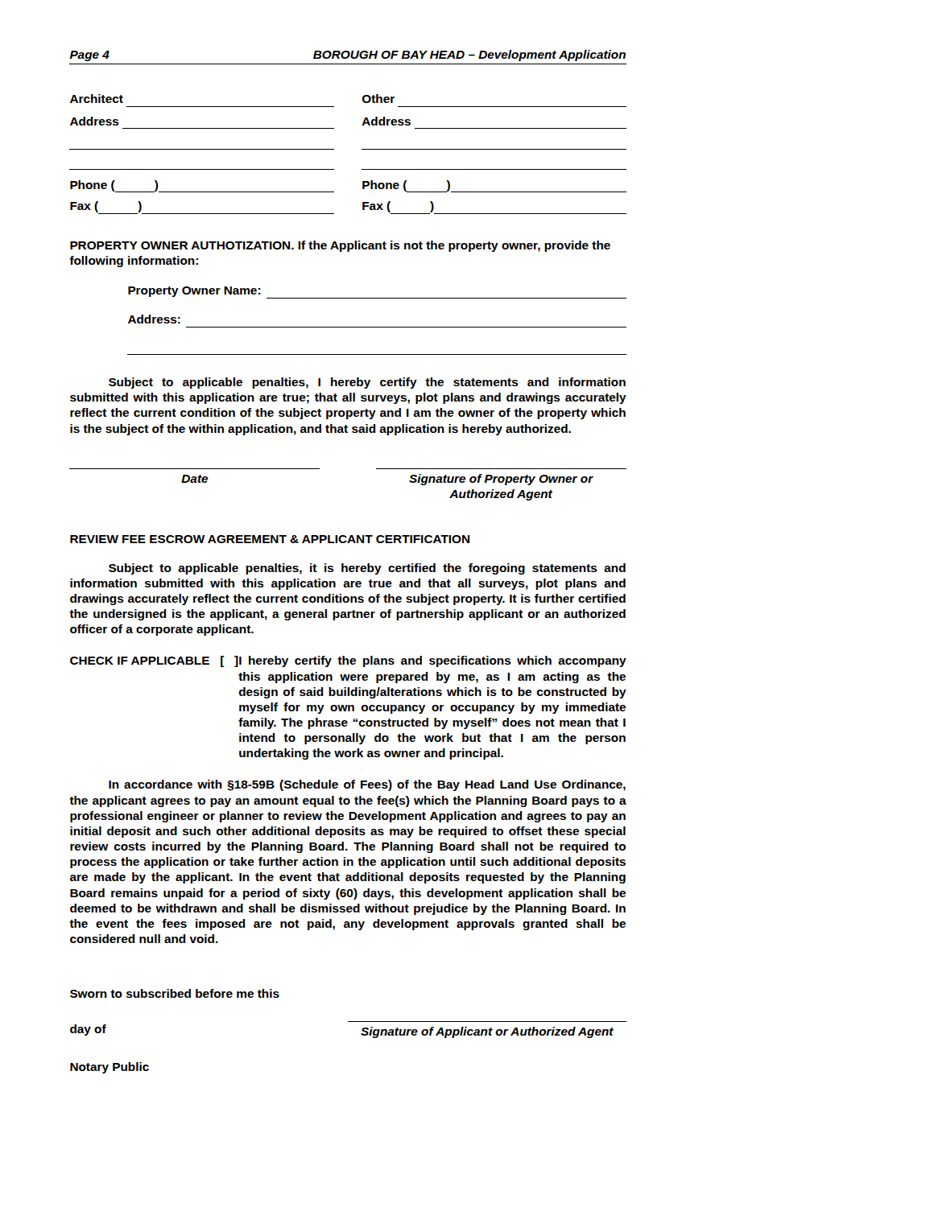Page 4
BOROUGH OF BAY HEAD – Development Application
| Architect Address Phone ( ) Fax ( ) | | Other Address Phone ( ) Fax ( ) |
PROPERTY OWNER AUTHOTIZATION. If the Applicant is not the property owner, provide the following information:
Property Owner Name:
Address:
Subject to applicable penalties, I hereby certify the statements and information submitted with this application are true; that all surveys, plot plans and drawings accurately reflect the current condition of the subject property and I am the owner of the property which is the subject of the within application, and that said application is hereby authorized.
| Date | | Signature of Property Owner or Authorized Agent |
REVIEW FEE ESCROW AGREEMENT & APPLICANT CERTIFICATION
Subject to applicable penalties, it is hereby certified the foregoing statements and information submitted with this application are true and that all surveys, plot plans and drawings accurately reflect the current conditions of the subject property. It is further certified the undersigned is the applicant, a general partner of partnership applicant or an authorized officer of a corporate applicant.
| CHECK IF APPLICABLE [ ] | I hereby certify the plans and specifications which accompany this application were prepared by me, as I am acting as the design of said building/alterations which is to be constructed by myself for my own occupancy or occupancy by my immediate family. The phrase “constructed by myself” does not mean that I intend to personally do the work but that I am the person undertaking the work as owner and principal. |
In accordance with §18-59B (Schedule of Fees) of the Bay Head Land Use Ordinance, the applicant agrees to pay an amount equal to the fee(s) which the Planning Board pays to a professional engineer or planner to review the Development Application and agrees to pay an initial deposit and such other additional deposits as may be required to offset these special review costs incurred by the Planning Board. The Planning Board shall not be required to process the application or take further action in the application until such additional deposits are made by the applicant. In the event that additional deposits requested by the Planning Board remains unpaid for a period of sixty (60) days, this development application shall be deemed to be withdrawn and shall be dismissed without prejudice by the Planning Board. In the event the fees imposed are not paid, any development approvals granted shall be considered null and void.
Sworn to subscribed before me this
| day of | Signature of Applicant or Authorized Agent |
Notary Public